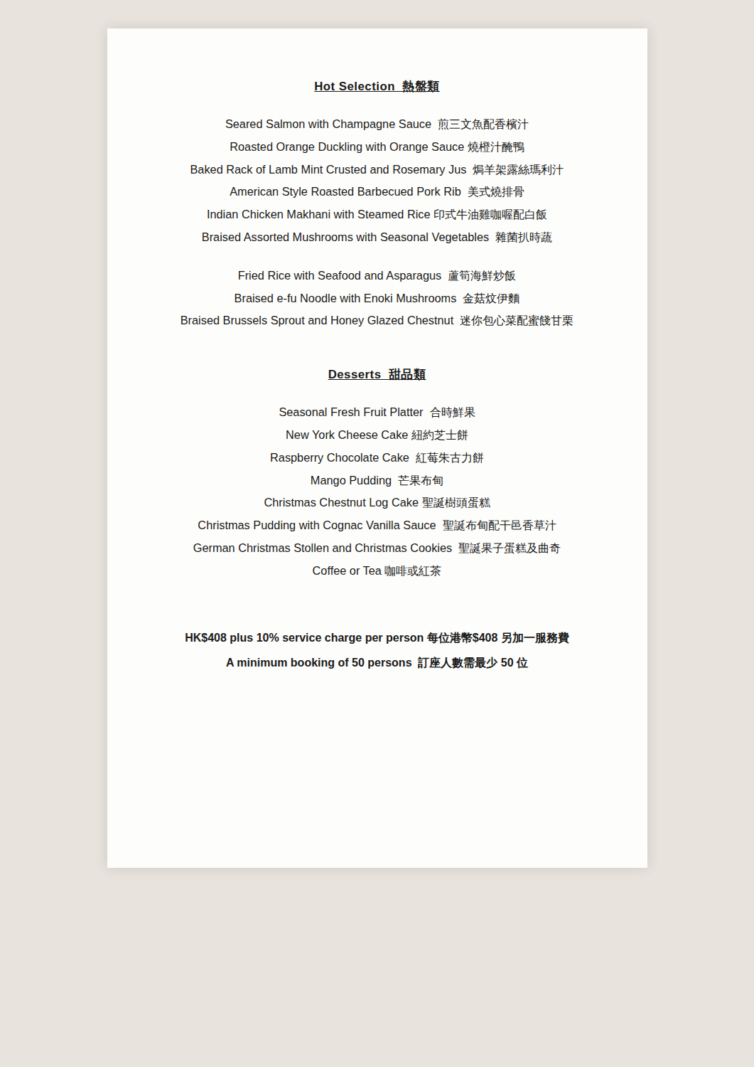Hot Selection 熱盤類
Seared Salmon with Champagne Sauce 煎三文魚配香檳汁
Roasted Orange Duckling with Orange Sauce 燒橙汁醃鴨
Baked Rack of Lamb Mint Crusted and Rosemary Jus 焗羊架露絲瑪利汁
American Style Roasted Barbecued Pork Rib 美式燒排骨
Indian Chicken Makhani with Steamed Rice 印式牛油雞咖喔配白飯
Braised Assorted Mushrooms with Seasonal Vegetables 雜菌扒時蔬
Fried Rice with Seafood and Asparagus 蘆筍海鮮炒飯
Braised e-fu Noodle with Enoki Mushrooms 金菇炆伊麵
Braised Brussels Sprout and Honey Glazed Chestnut 迷你包心菜配蜜餞甘栗
Desserts 甜品類
Seasonal Fresh Fruit Platter 合時鮮果
New York Cheese Cake 紐約芝士餅
Raspberry Chocolate Cake 紅莓朱古力餅
Mango Pudding 芒果布甸
Christmas Chestnut Log Cake 聖誕樹頭蛋糕
Christmas Pudding with Cognac Vanilla Sauce 聖誕布甸配干邑香草汁
German Christmas Stollen and Christmas Cookies 聖誕果子蛋糕及曲奇
Coffee or Tea 咖啡或紅茶
HK$408 plus 10% service charge per person 每位港幣$408 另加一服務費
A minimum booking of 50 persons 訂座人數需最少 50 位